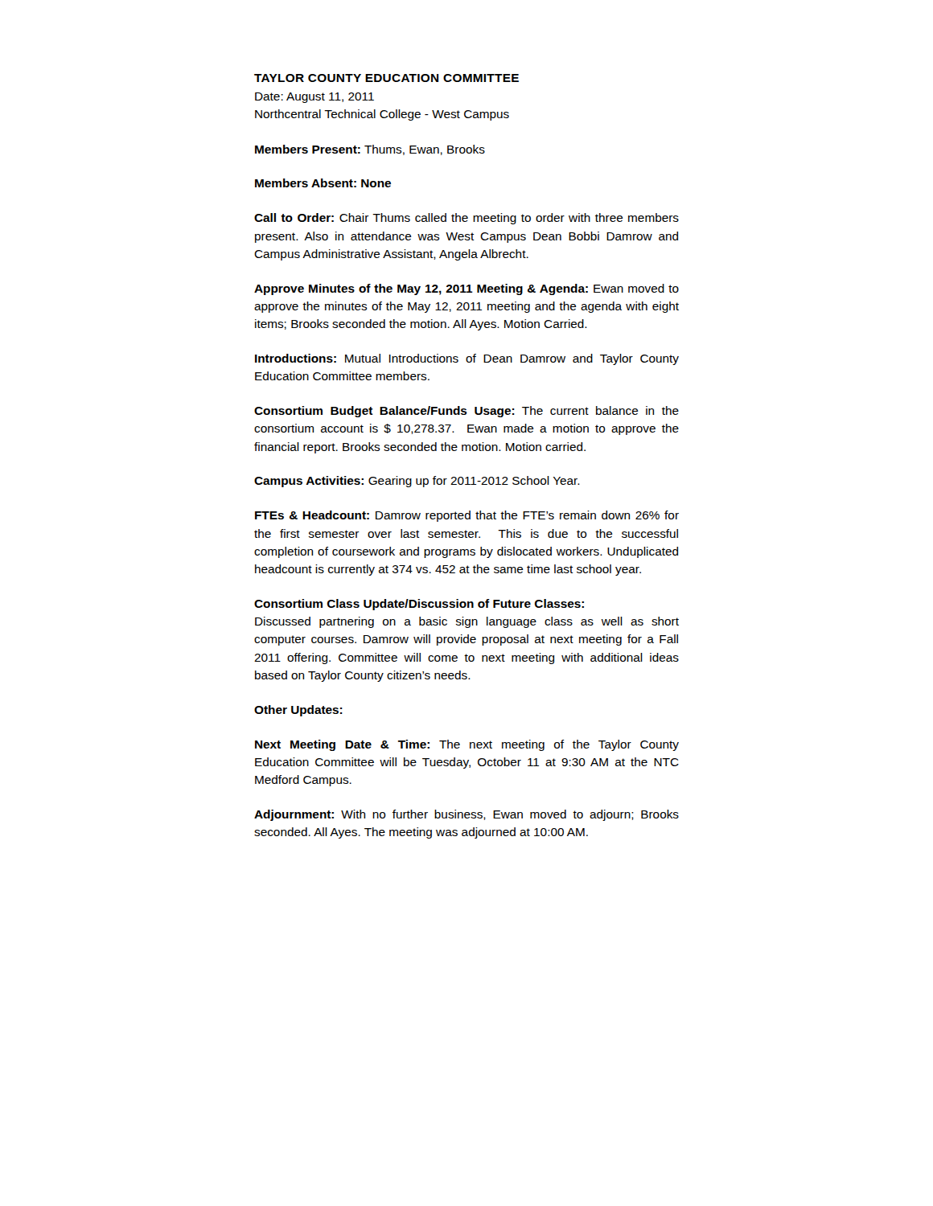TAYLOR COUNTY EDUCATION COMMITTEE
Date: August 11, 2011
Northcentral Technical College - West Campus
Members Present: Thums, Ewan, Brooks
Members Absent: None
Call to Order: Chair Thums called the meeting to order with three members present. Also in attendance was West Campus Dean Bobbi Damrow and Campus Administrative Assistant, Angela Albrecht.
Approve Minutes of the May 12, 2011 Meeting & Agenda: Ewan moved to approve the minutes of the May 12, 2011 meeting and the agenda with eight items; Brooks seconded the motion. All Ayes. Motion Carried.
Introductions: Mutual Introductions of Dean Damrow and Taylor County Education Committee members.
Consortium Budget Balance/Funds Usage: The current balance in the consortium account is $ 10,278.37. Ewan made a motion to approve the financial report. Brooks seconded the motion. Motion carried.
Campus Activities: Gearing up for 2011-2012 School Year.
FTEs & Headcount: Damrow reported that the FTE’s remain down 26% for the first semester over last semester. This is due to the successful completion of coursework and programs by dislocated workers. Unduplicated headcount is currently at 374 vs. 452 at the same time last school year.
Consortium Class Update/Discussion of Future Classes:
Discussed partnering on a basic sign language class as well as short computer courses. Damrow will provide proposal at next meeting for a Fall 2011 offering. Committee will come to next meeting with additional ideas based on Taylor County citizen’s needs.
Other Updates:
Next Meeting Date & Time: The next meeting of the Taylor County Education Committee will be Tuesday, October 11 at 9:30 AM at the NTC Medford Campus.
Adjournment: With no further business, Ewan moved to adjourn; Brooks seconded. All Ayes. The meeting was adjourned at 10:00 AM.